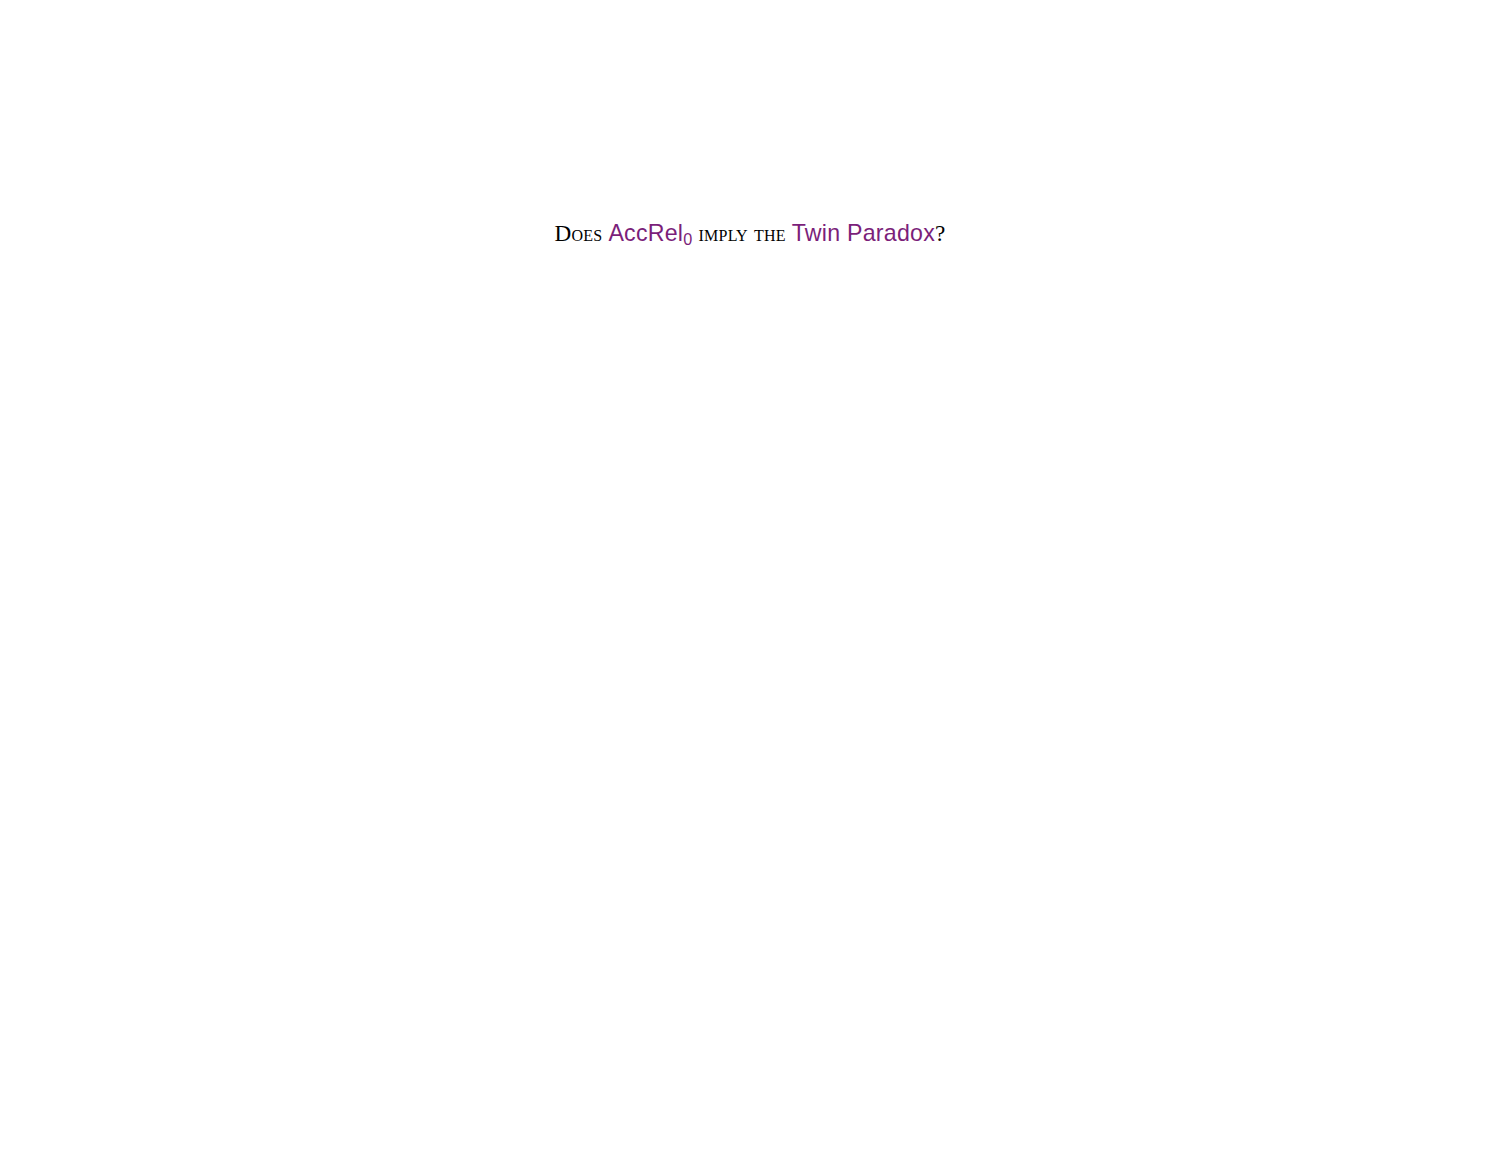Does AccRel0 imply the Twin Paradox?